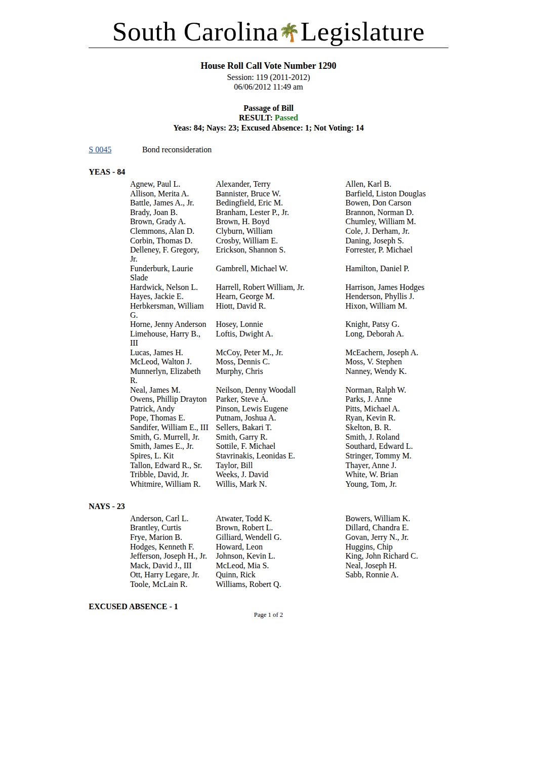South Carolina🌴Legislature
House Roll Call Vote Number 1290
Session: 119 (2011-2012)
06/06/2012 11:49 am
Passage of Bill
RESULT: Passed
Yeas: 84; Nays: 23; Excused Absence: 1; Not Voting: 14
S 0045 Bond reconsideration
YEAS - 84
| Agnew, Paul L. | Alexander, Terry | Allen, Karl B. |
| Allison, Merita A. | Bannister, Bruce W. | Barfield, Liston Douglas |
| Battle, James A., Jr. | Bedingfield, Eric M. | Bowen, Don Carson |
| Brady, Joan B. | Branham, Lester P., Jr. | Brannon, Norman D. |
| Brown, Grady A. | Brown, H. Boyd | Chumley, William M. |
| Clemmons, Alan D. | Clyburn, William | Cole, J. Derham, Jr. |
| Corbin, Thomas D. | Crosby, William E. | Daning, Joseph S. |
| Delleney, F. Gregory, Jr. | Erickson, Shannon S. | Forrester, P. Michael |
| Funderburk, Laurie Slade | Gambrell, Michael W. | Hamilton, Daniel P. |
| Hardwick, Nelson L. | Harrell, Robert William, Jr. | Harrison, James Hodges |
| Hayes, Jackie E. | Hearn, George M. | Henderson, Phyllis J. |
| Herbkersman, William G. | Hiott, David R. | Hixon, William M. |
| Horne, Jenny Anderson | Hosey, Lonnie | Knight, Patsy G. |
| Limehouse, Harry B., III | Loftis, Dwight A. | Long, Deborah A. |
| Lucas, James H. | McCoy, Peter M., Jr. | McEachern, Joseph A. |
| McLeod, Walton J. | Moss, Dennis C. | Moss, V. Stephen |
| Munnerlyn, Elizabeth R. | Murphy, Chris | Nanney, Wendy K. |
| Neal, James M. | Neilson, Denny Woodall | Norman, Ralph W. |
| Owens, Phillip Drayton | Parker, Steve A. | Parks, J. Anne |
| Patrick, Andy | Pinson, Lewis Eugene | Pitts, Michael A. |
| Pope, Thomas E. | Putnam, Joshua A. | Ryan, Kevin R. |
| Sandifer, William E., III | Sellers, Bakari T. | Skelton, B. R. |
| Smith, G. Murrell, Jr. | Smith, Garry R. | Smith, J. Roland |
| Smith, James E., Jr. | Sottile, F. Michael | Southard, Edward L. |
| Spires, L. Kit | Stavrinakis, Leonidas E. | Stringer, Tommy M. |
| Tallon, Edward R., Sr. | Taylor, Bill | Thayer, Anne J. |
| Tribble, David, Jr. | Weeks, J. David | White, W. Brian |
| Whitmire, William R. | Willis, Mark N. | Young, Tom, Jr. |
NAYS - 23
| Anderson, Carl L. | Atwater, Todd K. | Bowers, William K. |
| Brantley, Curtis | Brown, Robert L. | Dillard, Chandra E. |
| Frye, Marion B. | Gilliard, Wendell G. | Govan, Jerry N., Jr. |
| Hodges, Kenneth F. | Howard, Leon | Huggins, Chip |
| Jefferson, Joseph H., Jr. | Johnson, Kevin L. | King, John Richard C. |
| Mack, David J., III | McLeod, Mia S. | Neal, Joseph H. |
| Ott, Harry Legare, Jr. | Quinn, Rick | Sabb, Ronnie A. |
| Toole, McLain R. | Williams, Robert Q. | |
EXCUSED ABSENCE - 1
Page 1 of 2